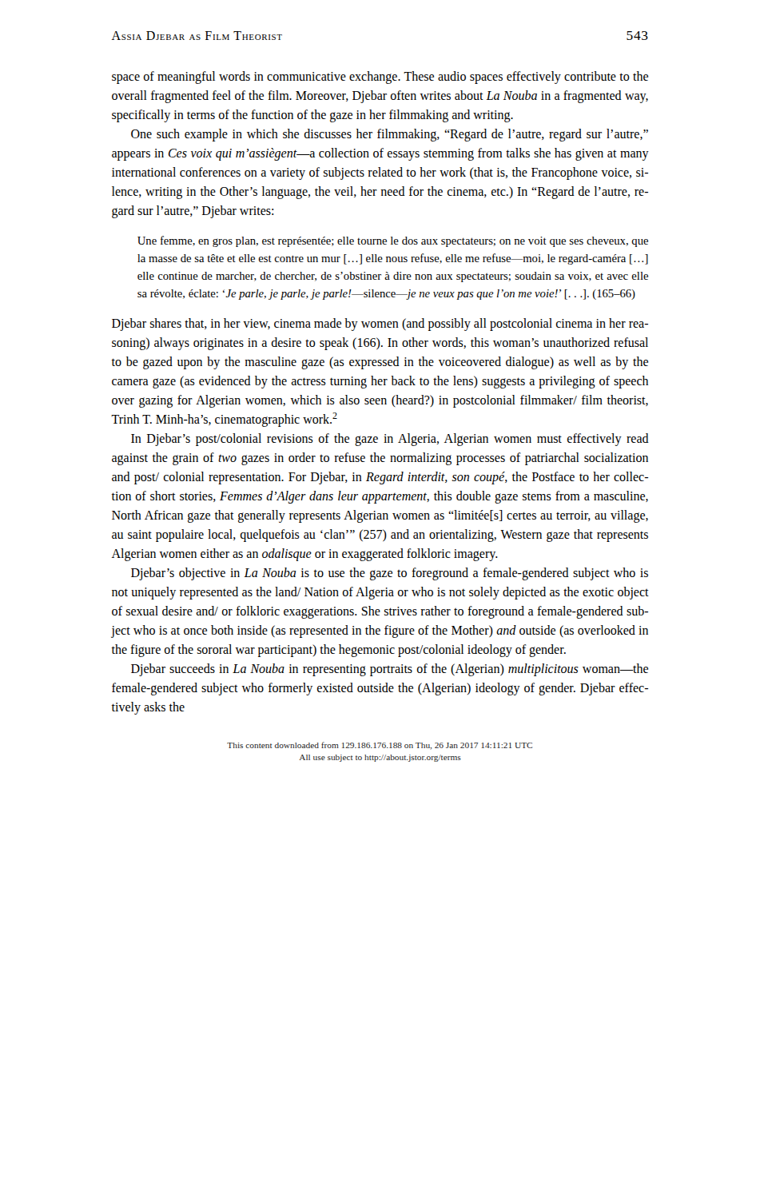Assia Djebar as Film Theorist 543
space of meaningful words in communicative exchange. These audio spaces effectively contribute to the overall fragmented feel of the film. Moreover, Djebar often writes about La Nouba in a fragmented way, specifically in terms of the function of the gaze in her filmmaking and writing.
One such example in which she discusses her filmmaking, “Regard de l’autre, regard sur l’autre,” appears in Ces voix qui m’assiègent—a collection of essays stemming from talks she has given at many international conferences on a variety of subjects related to her work (that is, the Francophone voice, silence, writing in the Other’s language, the veil, her need for the cinema, etc.) In “Regard de l’autre, regard sur l’autre,” Djebar writes:
Une femme, en gros plan, est représentée; elle tourne le dos aux spectateurs; on ne voit que ses cheveux, que la masse de sa tête et elle est contre un mur […] elle nous refuse, elle me refuse—moi, le regard-caméra […] elle continue de marcher, de chercher, de s’obstiner à dire non aux spectateurs; soudain sa voix, et avec elle sa révolte, éclate: ‘Je parle, je parle, je parle!—silence—je ne veux pas que l’on me voie!’ [. . .]. (165–66)
Djebar shares that, in her view, cinema made by women (and possibly all postcolonial cinema in her reasoning) always originates in a desire to speak (166). In other words, this woman’s unauthorized refusal to be gazed upon by the masculine gaze (as expressed in the voiceovered dialogue) as well as by the camera gaze (as evidenced by the actress turning her back to the lens) suggests a privileging of speech over gazing for Algerian women, which is also seen (heard?) in postcolonial filmmaker/ film theorist, Trinh T. Minh-ha’s, cinematographic work.2
In Djebar’s post/colonial revisions of the gaze in Algeria, Algerian women must effectively read against the grain of two gazes in order to refuse the normalizing processes of patriarchal socialization and post/ colonial representation. For Djebar, in Regard interdit, son coupé, the Postface to her collection of short stories, Femmes d’Alger dans leur appartement, this double gaze stems from a masculine, North African gaze that generally represents Algerian women as “limitée[s] certes au terroir, au village, au saint populaire local, quelquefois au ‘clan’” (257) and an orientalizing, Western gaze that represents Algerian women either as an odalisque or in exaggerated folkloric imagery.
Djebar’s objective in La Nouba is to use the gaze to foreground a female-gendered subject who is not uniquely represented as the land/ Nation of Algeria or who is not solely depicted as the exotic object of sexual desire and/ or folkloric exaggerations. She strives rather to foreground a female-gendered subject who is at once both inside (as represented in the figure of the Mother) and outside (as overlooked in the figure of the sororal war participant) the hegemonic post/colonial ideology of gender.
Djebar succeeds in La Nouba in representing portraits of the (Algerian) multiplicitous woman—the female-gendered subject who formerly existed outside the (Algerian) ideology of gender. Djebar effectively asks the
This content downloaded from 129.186.176.188 on Thu, 26 Jan 2017 14:11:21 UTC
All use subject to http://about.jstor.org/terms